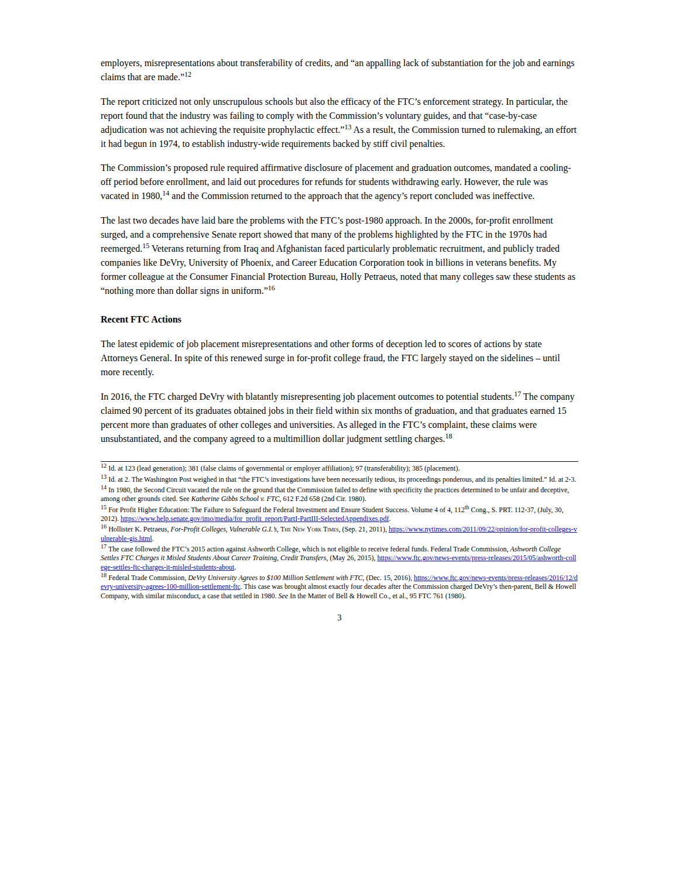employers, misrepresentations about transferability of credits, and “an appalling lack of substantiation for the job and earnings claims that are made.”12
The report criticized not only unscrupulous schools but also the efficacy of the FTC’s enforcement strategy. In particular, the report found that the industry was failing to comply with the Commission’s voluntary guides, and that “case-by-case adjudication was not achieving the requisite prophylactic effect.”13 As a result, the Commission turned to rulemaking, an effort it had begun in 1974, to establish industry-wide requirements backed by stiff civil penalties.
The Commission’s proposed rule required affirmative disclosure of placement and graduation outcomes, mandated a cooling-off period before enrollment, and laid out procedures for refunds for students withdrawing early. However, the rule was vacated in 1980,14 and the Commission returned to the approach that the agency’s report concluded was ineffective.
The last two decades have laid bare the problems with the FTC’s post-1980 approach. In the 2000s, for-profit enrollment surged, and a comprehensive Senate report showed that many of the problems highlighted by the FTC in the 1970s had reemerged.15 Veterans returning from Iraq and Afghanistan faced particularly problematic recruitment, and publicly traded companies like DeVry, University of Phoenix, and Career Education Corporation took in billions in veterans benefits. My former colleague at the Consumer Financial Protection Bureau, Holly Petraeus, noted that many colleges saw these students as “nothing more than dollar signs in uniform.”16
Recent FTC Actions
The latest epidemic of job placement misrepresentations and other forms of deception led to scores of actions by state Attorneys General. In spite of this renewed surge in for-profit college fraud, the FTC largely stayed on the sidelines – until more recently.
In 2016, the FTC charged DeVry with blatantly misrepresenting job placement outcomes to potential students.17 The company claimed 90 percent of its graduates obtained jobs in their field within six months of graduation, and that graduates earned 15 percent more than graduates of other colleges and universities. As alleged in the FTC’s complaint, these claims were unsubstantiated, and the company agreed to a multimillion dollar judgment settling charges.18
12 Id. at 123 (lead generation); 381 (false claims of governmental or employer affiliation); 97 (transferability); 385 (placement).
13 Id. at 2. The Washington Post weighed in that “the FTC’s investigations have been necessarily tedious, its proceedings ponderous, and its penalties limited.” Id. at 2-3.
14 In 1980, the Second Circuit vacated the rule on the ground that the Commission failed to define with specificity the practices determined to be unfair and deceptive, among other grounds cited. See Katherine Gibbs School v. FTC, 612 F.2d 658 (2nd Cir. 1980).
15 For Profit Higher Education: The Failure to Safeguard the Federal Investment and Ensure Student Success. Volume 4 of 4, 112th Cong., S. PRT. 112-37, (July, 30, 2012). https://www.help.senate.gov/imo/media/for_profit_report/PartI-PartIII-SelectedAppendixes.pdf.
16 Hollister K. Petraeus, For-Profit Colleges, Vulnerable G.I.’s, The New York Times, (Sep. 21, 2011), https://www.nytimes.com/2011/09/22/opinion/for-profit-colleges-vulnerable-gis.html.
17 The case followed the FTC’s 2015 action against Ashworth College, which is not eligible to receive federal funds. Federal Trade Commission, Ashworth College Settles FTC Charges it Misled Students About Career Training, Credit Transfers, (May 26, 2015), https://www.ftc.gov/news-events/press-releases/2015/05/ashworth-college-settles-ftc-charges-it-misled-students-about.
18 Federal Trade Commission, DeVry University Agrees to $100 Million Settlement with FTC, (Dec. 15, 2016), https://www.ftc.gov/news-events/press-releases/2016/12/devry-university-agrees-100-million-settlement-ftc. This case was brought almost exactly four decades after the Commission charged DeVry’s then-parent, Bell & Howell Company, with similar misconduct, a case that settled in 1980. See In the Matter of Bell & Howell Co., et al., 95 FTC 761 (1980).
3